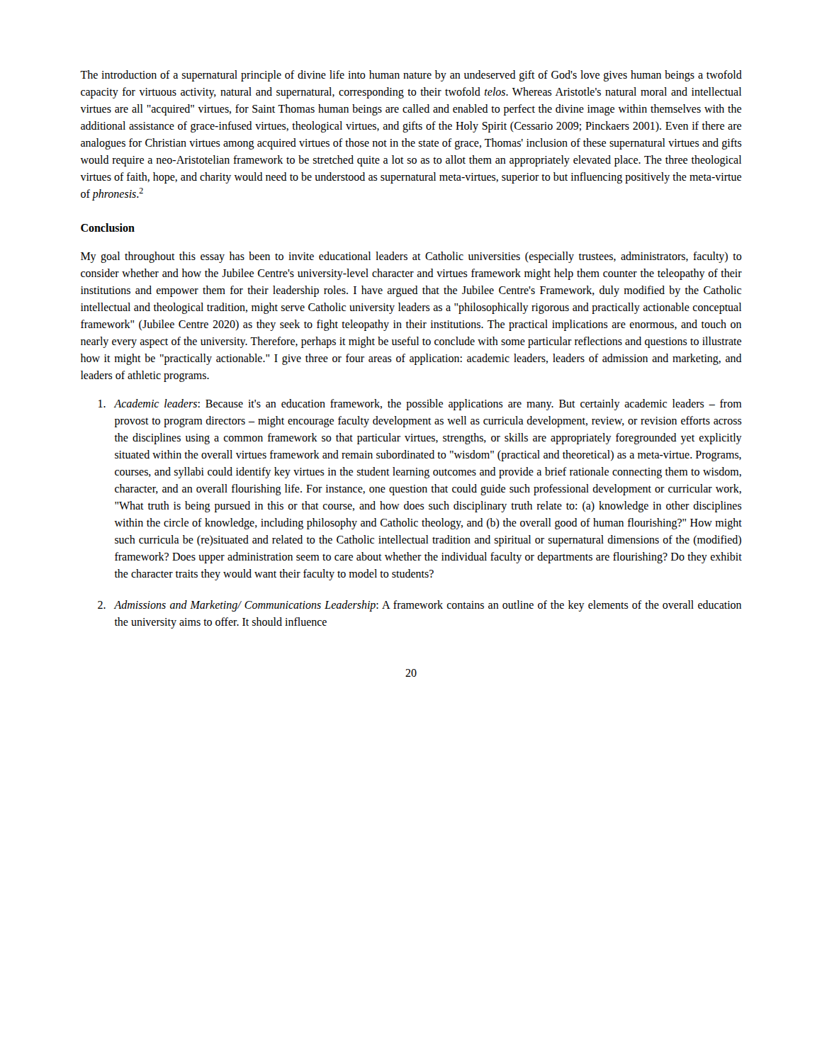The introduction of a supernatural principle of divine life into human nature by an undeserved gift of God's love gives human beings a twofold capacity for virtuous activity, natural and supernatural, corresponding to their twofold telos. Whereas Aristotle's natural moral and intellectual virtues are all "acquired" virtues, for Saint Thomas human beings are called and enabled to perfect the divine image within themselves with the additional assistance of grace-infused virtues, theological virtues, and gifts of the Holy Spirit (Cessario 2009; Pinckaers 2001). Even if there are analogues for Christian virtues among acquired virtues of those not in the state of grace, Thomas' inclusion of these supernatural virtues and gifts would require a neo-Aristotelian framework to be stretched quite a lot so as to allot them an appropriately elevated place. The three theological virtues of faith, hope, and charity would need to be understood as supernatural meta-virtues, superior to but influencing positively the meta-virtue of phronesis.2
Conclusion
My goal throughout this essay has been to invite educational leaders at Catholic universities (especially trustees, administrators, faculty) to consider whether and how the Jubilee Centre's university-level character and virtues framework might help them counter the teleopathy of their institutions and empower them for their leadership roles. I have argued that the Jubilee Centre's Framework, duly modified by the Catholic intellectual and theological tradition, might serve Catholic university leaders as a "philosophically rigorous and practically actionable conceptual framework" (Jubilee Centre 2020) as they seek to fight teleopathy in their institutions. The practical implications are enormous, and touch on nearly every aspect of the university. Therefore, perhaps it might be useful to conclude with some particular reflections and questions to illustrate how it might be "practically actionable." I give three or four areas of application: academic leaders, leaders of admission and marketing, and leaders of athletic programs.
Academic leaders: Because it's an education framework, the possible applications are many. But certainly academic leaders – from provost to program directors – might encourage faculty development as well as curricula development, review, or revision efforts across the disciplines using a common framework so that particular virtues, strengths, or skills are appropriately foregrounded yet explicitly situated within the overall virtues framework and remain subordinated to "wisdom" (practical and theoretical) as a meta-virtue. Programs, courses, and syllabi could identify key virtues in the student learning outcomes and provide a brief rationale connecting them to wisdom, character, and an overall flourishing life. For instance, one question that could guide such professional development or curricular work, "What truth is being pursued in this or that course, and how does such disciplinary truth relate to: (a) knowledge in other disciplines within the circle of knowledge, including philosophy and Catholic theology, and (b) the overall good of human flourishing?" How might such curricula be (re)situated and related to the Catholic intellectual tradition and spiritual or supernatural dimensions of the (modified) framework? Does upper administration seem to care about whether the individual faculty or departments are flourishing? Do they exhibit the character traits they would want their faculty to model to students?
Admissions and Marketing/ Communications Leadership: A framework contains an outline of the key elements of the overall education the university aims to offer. It should influence
20